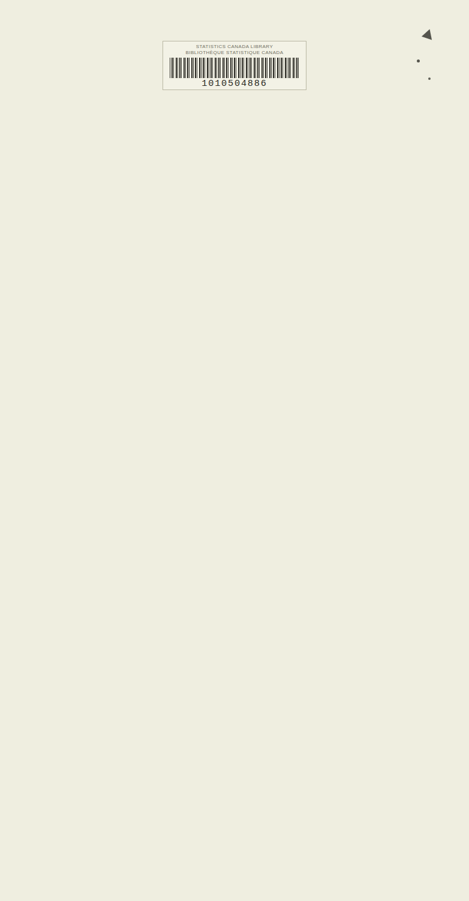STATISTICS CANADA LIBRARY
BIBLIOTHÈQUE STATISTIQUE CANADA
1010504886